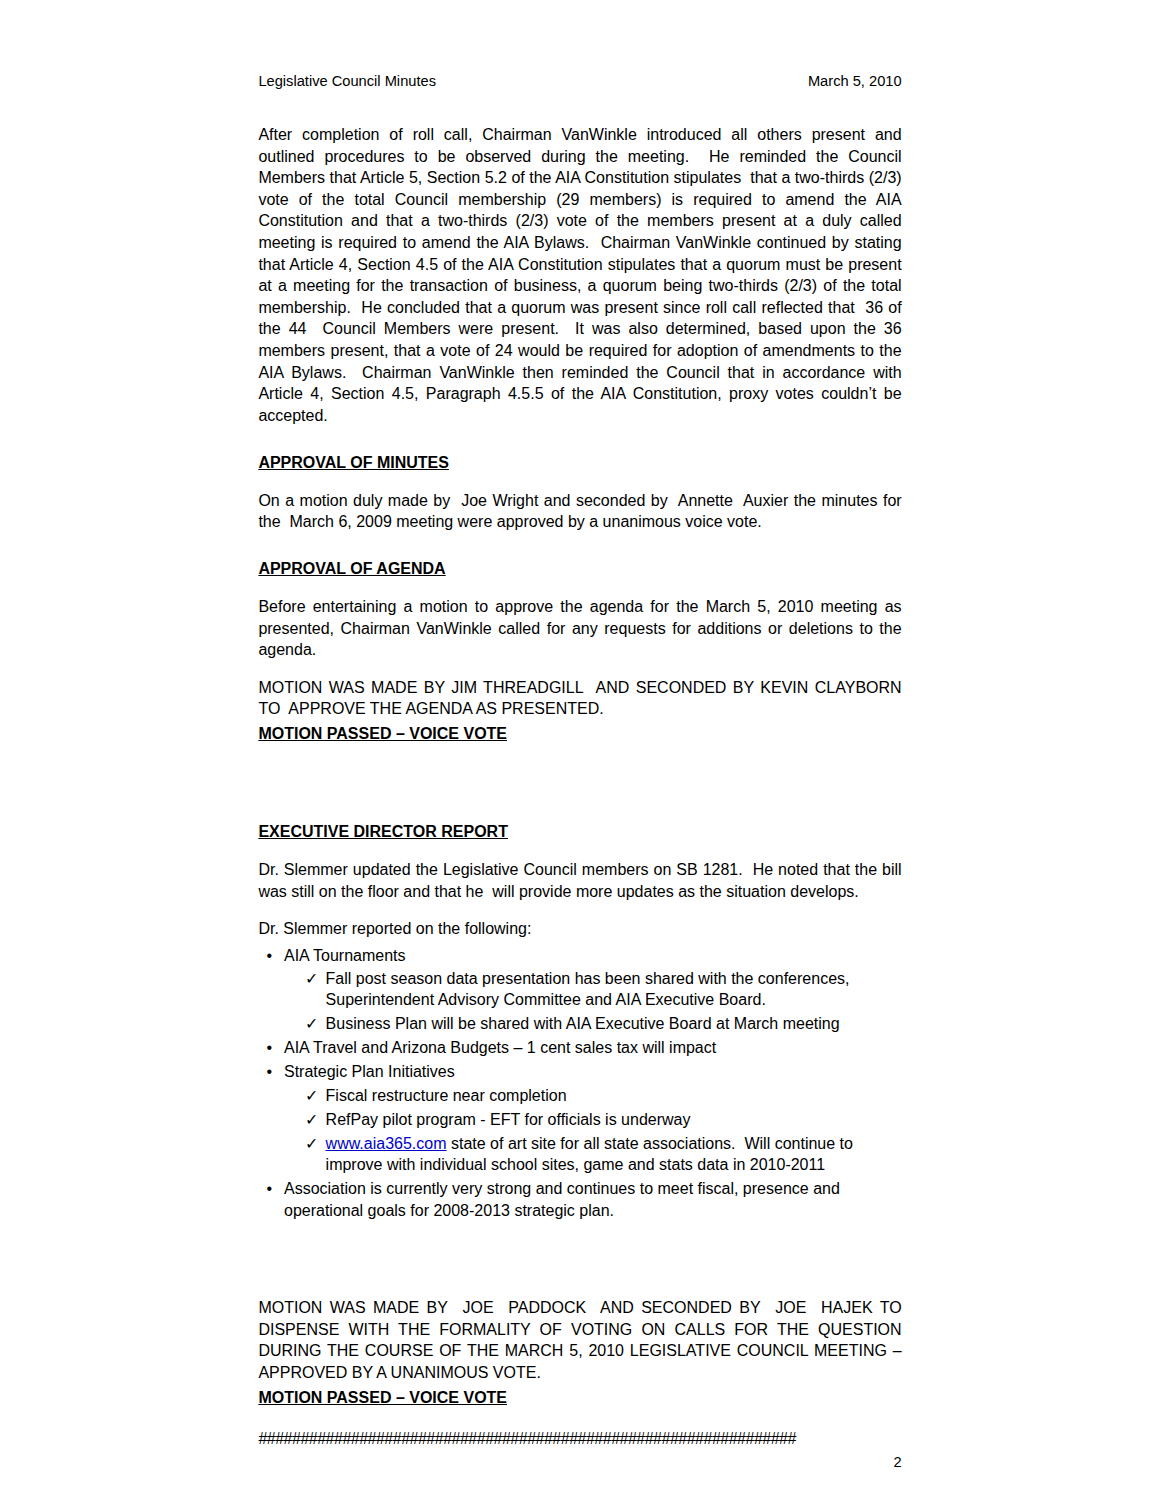Legislative Council Minutes March 5, 2010
After completion of roll call, Chairman VanWinkle introduced all others present and outlined procedures to be observed during the meeting. He reminded the Council Members that Article 5, Section 5.2 of the AIA Constitution stipulates that a two-thirds (2/3) vote of the total Council membership (29 members) is required to amend the AIA Constitution and that a two-thirds (2/3) vote of the members present at a duly called meeting is required to amend the AIA Bylaws. Chairman VanWinkle continued by stating that Article 4, Section 4.5 of the AIA Constitution stipulates that a quorum must be present at a meeting for the transaction of business, a quorum being two-thirds (2/3) of the total membership. He concluded that a quorum was present since roll call reflected that 36 of the 44 Council Members were present. It was also determined, based upon the 36 members present, that a vote of 24 would be required for adoption of amendments to the AIA Bylaws. Chairman VanWinkle then reminded the Council that in accordance with Article 4, Section 4.5, Paragraph 4.5.5 of the AIA Constitution, proxy votes couldn’t be accepted.
APPROVAL OF MINUTES
On a motion duly made by Joe Wright and seconded by Annette Auxier the minutes for the March 6, 2009 meeting were approved by a unanimous voice vote.
APPROVAL OF AGENDA
Before entertaining a motion to approve the agenda for the March 5, 2010 meeting as presented, Chairman VanWinkle called for any requests for additions or deletions to the agenda.
MOTION WAS MADE BY JIM THREADGILL AND SECONDED BY KEVIN CLAYBORN TO APPROVE THE AGENDA AS PRESENTED.
MOTION PASSED – VOICE VOTE
EXECUTIVE DIRECTOR REPORT
Dr. Slemmer updated the Legislative Council members on SB 1281. He noted that the bill was still on the floor and that he will provide more updates as the situation develops.
Dr. Slemmer reported on the following:
AIA Tournaments
Fall post season data presentation has been shared with the conferences, Superintendent Advisory Committee and AIA Executive Board.
Business Plan will be shared with AIA Executive Board at March meeting
AIA Travel and Arizona Budgets – 1 cent sales tax will impact
Strategic Plan Initiatives
Fiscal restructure near completion
RefPay pilot program - EFT for officials is underway
www.aia365.com state of art site for all state associations. Will continue to improve with individual school sites, game and stats data in 2010-2011
Association is currently very strong and continues to meet fiscal, presence and operational goals for 2008-2013 strategic plan.
MOTION WAS MADE BY JOE PADDOCK AND SECONDED BY JOE HAJEK TO DISPENSE WITH THE FORMALITY OF VOTING ON CALLS FOR THE QUESTION DURING THE COURSE OF THE MARCH 5, 2010 LEGISLATIVE COUNCIL MEETING – APPROVED BY A UNANIMOUS VOTE.
MOTION PASSED – VOICE VOTE
################################################################
2